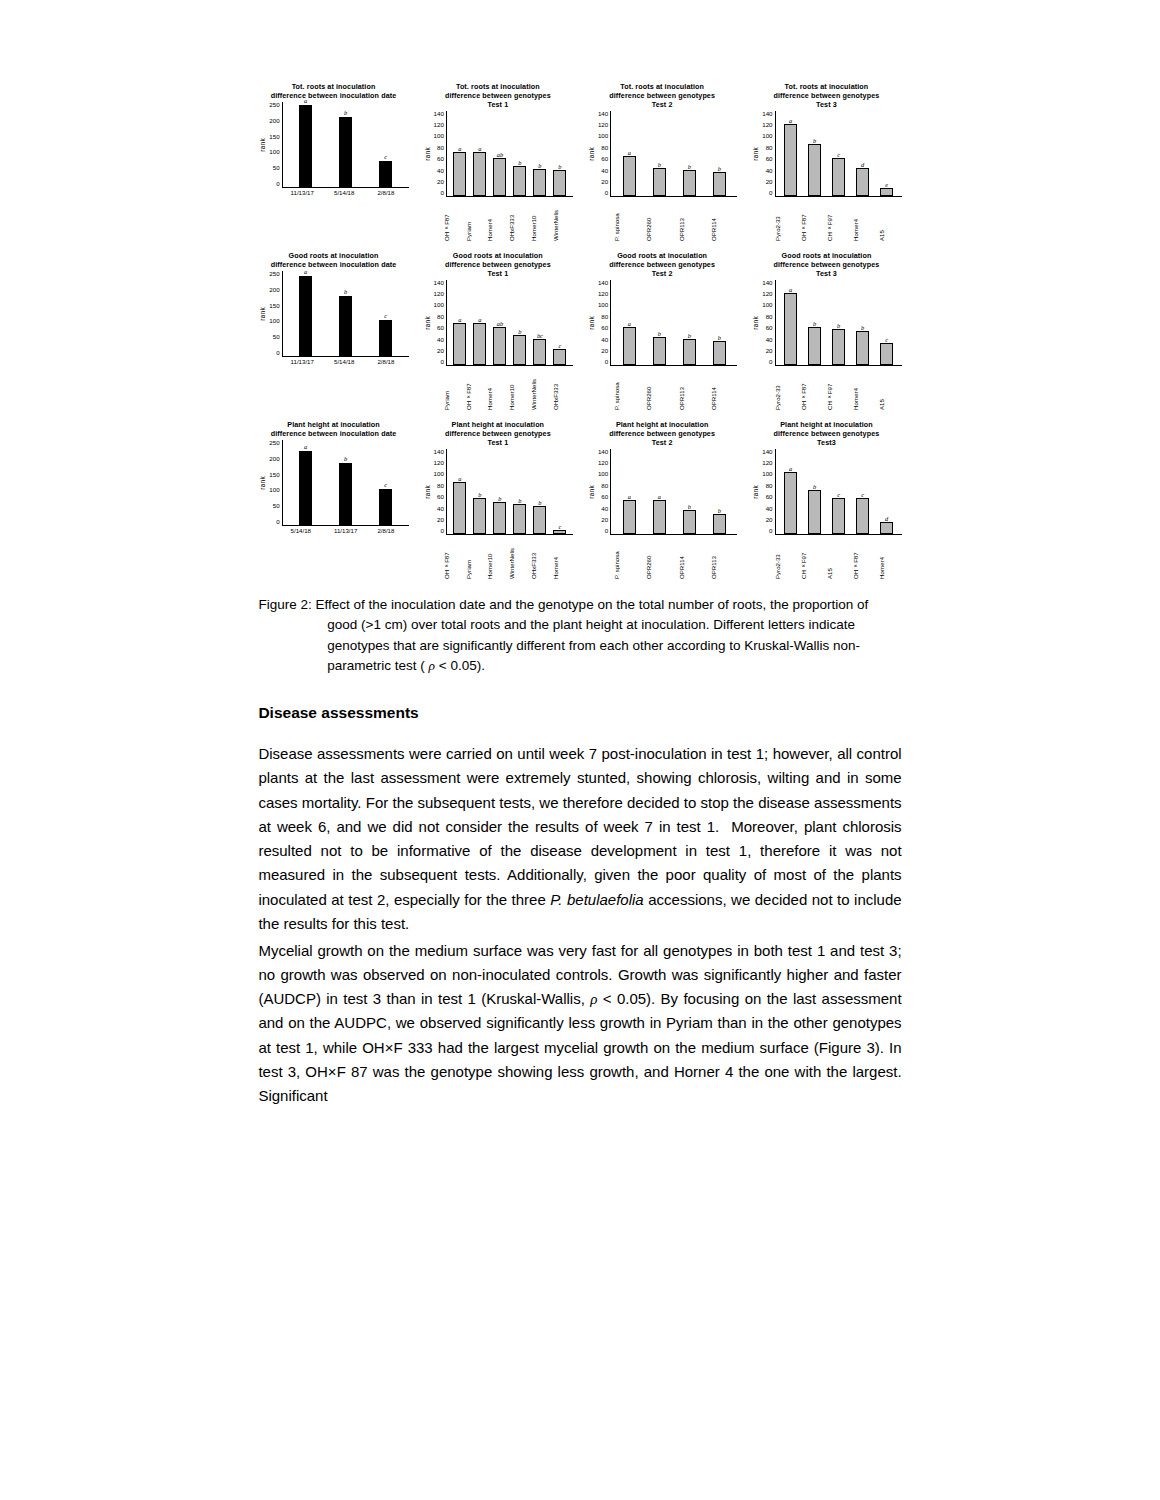Tot. roots at inoculation
difference between inoculation date
rank
250200150100500
a
b
c
11/13/175/14/182/8/18
Tot. roots at inoculation
difference between genotypes
Test 1
rank
140120100806040200
a
a
ab
b
b
b
OH×F87 Pyriam Horner4 OHxF333 Horner10 WinterNelis
Tot. roots at inoculation
difference between genotypes
Test 2
rank
140120100806040200
a
b
b
b
P. spinosa OPR260 OPR113 OPR114
Tot. roots at inoculation
difference between genotypes
Test 3
rank
140120100806040200
a
b
c
d
e
Pyro2-33 OH×F87 CH×F97 Horner4 A15
Good roots at inoculation
difference between inoculation date
rank
250200150100500
a
b
c
11/13/175/14/182/8/18
Good roots at inoculation
difference between genotypes
Test 1
rank
140120100806040200
a
a
ab
b
bc
c
Pyriam OH×F87 Horner4 Horner10 WinterNelis OHxF333
Good roots at inoculation
difference between genotypes
Test 2
rank
140120100806040200
a
b
b
b
P. spinosa OPR260 OPR113 OPR114
Good roots at inoculation
difference between genotypes
Test 3
rank
140120100806040200
a
b
b
b
c
Pyro2-33 OH×F87 CH×F97 Horner4 A15
Plant height at inoculation
difference between inoculation date
rank
250200150100500
a
b
c
5/14/1811/13/172/8/18
Plant height at inoculation
difference between genotypes
Test 1
rank
140120100806040200
a
b
b
b
b
c
OH×F87 Pyriam Horner10 WinterNelis OHxF333 Horner4
Plant height at inoculation
difference between genotypes
Test 2
rank
140120100806040200
a
a
b
b
P. spinosa OPR260 OPR114 OPR113
Plant height at inoculation
difference between genotypes
Test3
rank
140120100806040200
a
b
c
c
d
Pyro2-33 CH×F97 A15 OH×F87 Horner4
Figure 2: Effect of the inoculation date and the genotype on the total number of roots, the proportion of good (>1 cm) over total roots and the plant height at inoculation. Different letters indicate genotypes that are significantly different from each other according to Kruskal-Wallis non-parametric test ( ρ < 0.05).
Disease assessments
Disease assessments were carried on until week 7 post-inoculation in test 1; however, all control plants at the last assessment were extremely stunted, showing chlorosis, wilting and in some cases mortality. For the subsequent tests, we therefore decided to stop the disease assessments at week 6, and we did not consider the results of week 7 in test 1. Moreover, plant chlorosis resulted not to be informative of the disease development in test 1, therefore it was not measured in the subsequent tests. Additionally, given the poor quality of most of the plants inoculated at test 2, especially for the three P. betulaefolia accessions, we decided not to include the results for this test.
Mycelial growth on the medium surface was very fast for all genotypes in both test 1 and test 3; no growth was observed on non-inoculated controls. Growth was significantly higher and faster (AUDCP) in test 3 than in test 1 (Kruskal-Wallis, ρ < 0.05). By focusing on the last assessment and on the AUDPC, we observed significantly less growth in Pyriam than in the other genotypes at test 1, while OH×F 333 had the largest mycelial growth on the medium surface (Figure 3). In test 3, OH×F 87 was the genotype showing less growth, and Horner 4 the one with the largest. Significant